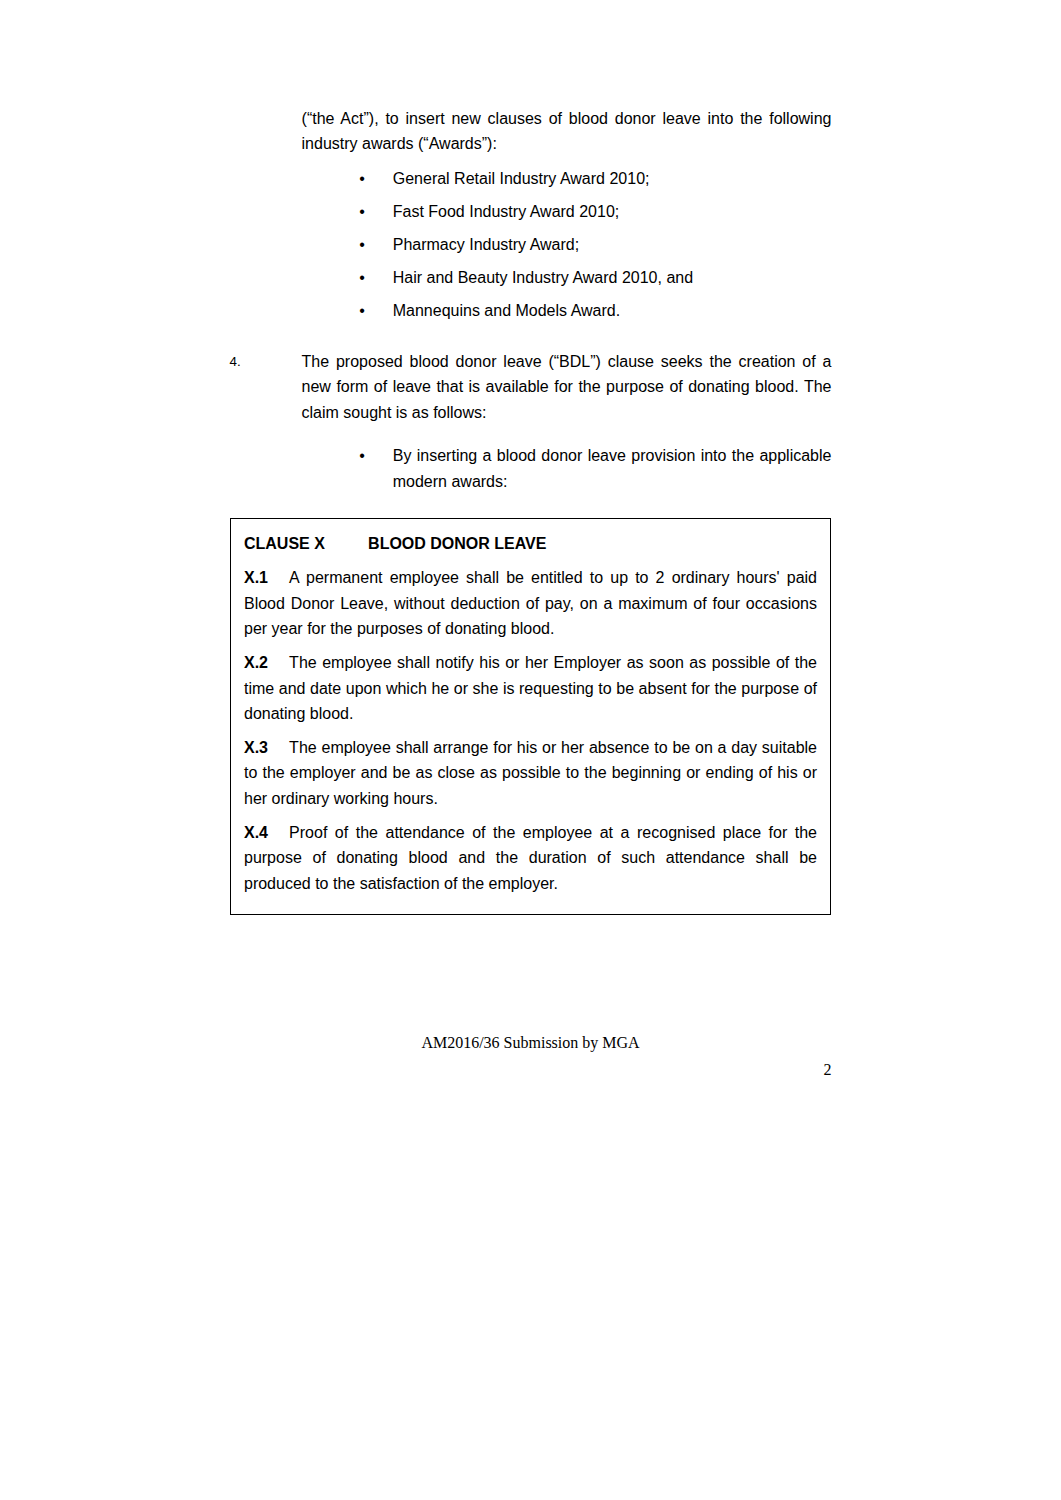(“the Act”), to insert new clauses of blood donor leave into the following industry awards (“Awards”):
General Retail Industry Award 2010;
Fast Food Industry Award 2010;
Pharmacy Industry Award;
Hair and Beauty Industry Award 2010, and
Mannequins and Models Award.
4.
The proposed blood donor leave (“BDL”) clause seeks the creation of a new form of leave that is available for the purpose of donating blood. The claim sought is as follows:
By inserting a blood donor leave provision into the applicable modern awards:
CLAUSE X BLOOD DONOR LEAVE
X.1 A permanent employee shall be entitled to up to 2 ordinary hours' paid Blood Donor Leave, without deduction of pay, on a maximum of four occasions per year for the purposes of donating blood.
X.2 The employee shall notify his or her Employer as soon as possible of the time and date upon which he or she is requesting to be absent for the purpose of donating blood.
X.3 The employee shall arrange for his or her absence to be on a day suitable to the employer and be as close as possible to the beginning or ending of his or her ordinary working hours.
X.4 Proof of the attendance of the employee at a recognised place for the purpose of donating blood and the duration of such attendance shall be produced to the satisfaction of the employer.
AM2016/36 Submission by MGA
2